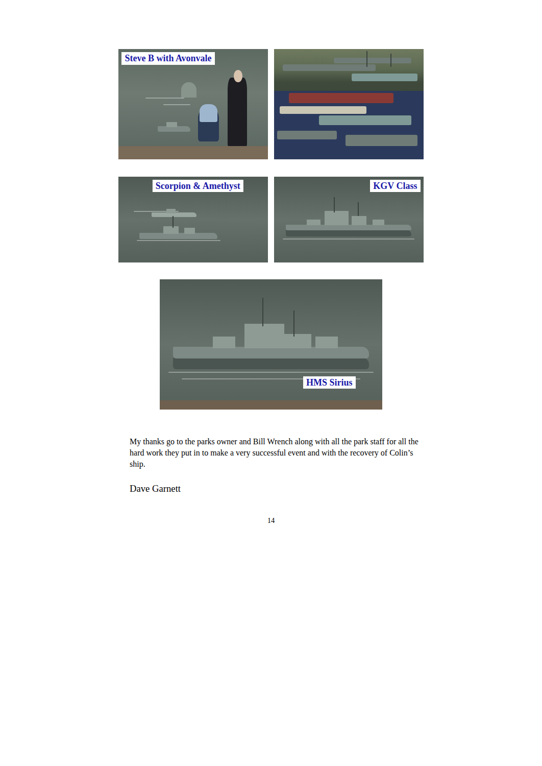Steve B with Avonvale
Scorpion & Amethyst
KGV Class
HMS Sirius
My thanks go to the parks owner and Bill Wrench along with all the park staff for all the hard work they put in to make a very successful event and with the recovery of Colin’s ship.
Dave Garnett
14